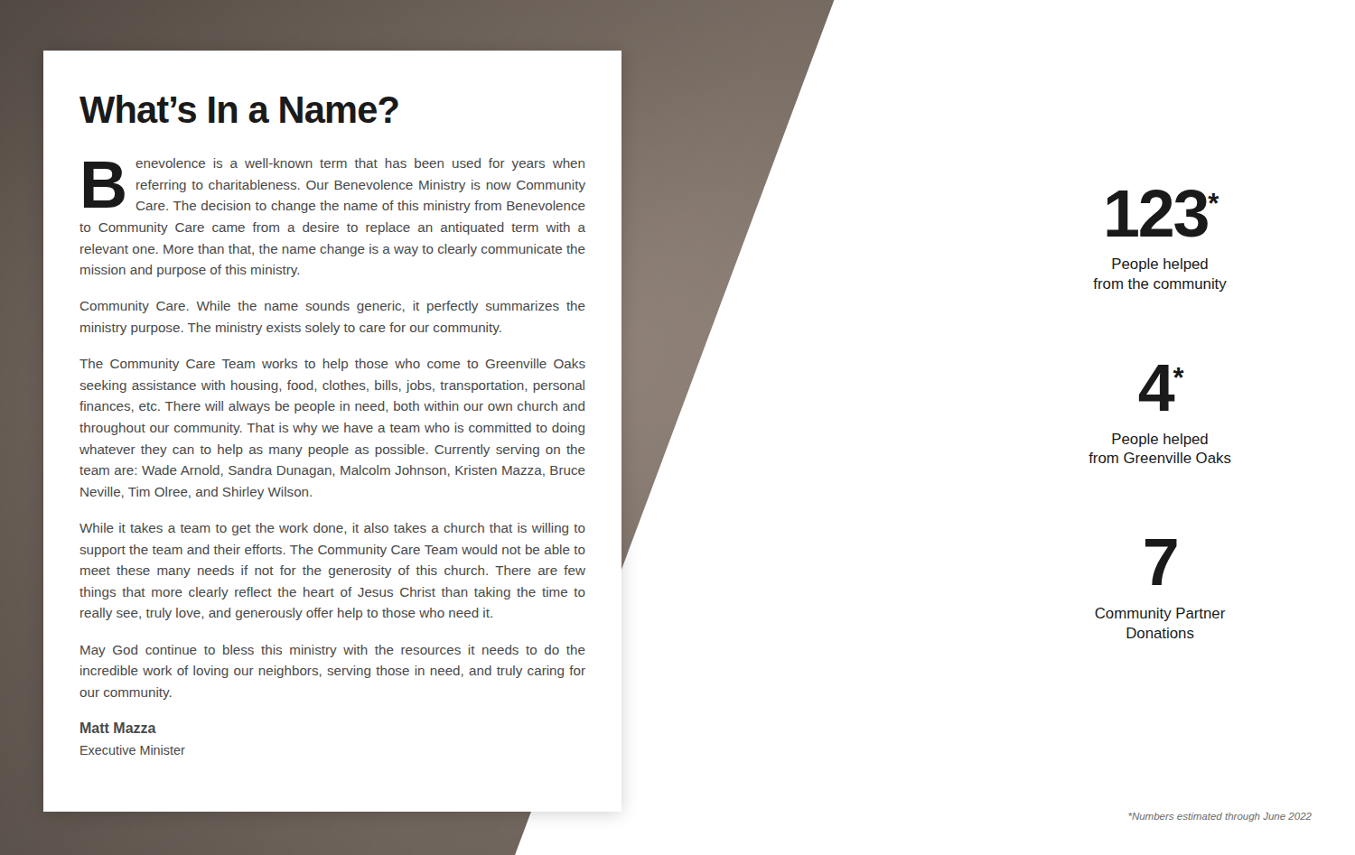What’s In a Name?
Benevolence is a well-known term that has been used for years when referring to charitableness. Our Benevolence Ministry is now Community Care. The decision to change the name of this ministry from Benevolence to Community Care came from a desire to replace an antiquated term with a relevant one. More than that, the name change is a way to clearly communicate the mission and purpose of this ministry.
Community Care. While the name sounds generic, it perfectly summarizes the ministry purpose. The ministry exists solely to care for our community.
The Community Care Team works to help those who come to Greenville Oaks seeking assistance with housing, food, clothes, bills, jobs, transportation, personal finances, etc. There will always be people in need, both within our own church and throughout our community. That is why we have a team who is committed to doing whatever they can to help as many people as possible. Currently serving on the team are: Wade Arnold, Sandra Dunagan, Malcolm Johnson, Kristen Mazza, Bruce Neville, Tim Olree, and Shirley Wilson.
While it takes a team to get the work done, it also takes a church that is willing to support the team and their efforts. The Community Care Team would not be able to meet these many needs if not for the generosity of this church. There are few things that more clearly reflect the heart of Jesus Christ than taking the time to really see, truly love, and generously offer help to those who need it.
May God continue to bless this ministry with the resources it needs to do the incredible work of loving our neighbors, serving those in need, and truly caring for our community.
Matt Mazza Executive Minister
123*
People helped
from the community
4*
People helped
from Greenville Oaks
7
Community Partner
Donations
*Numbers estimated through June 2022